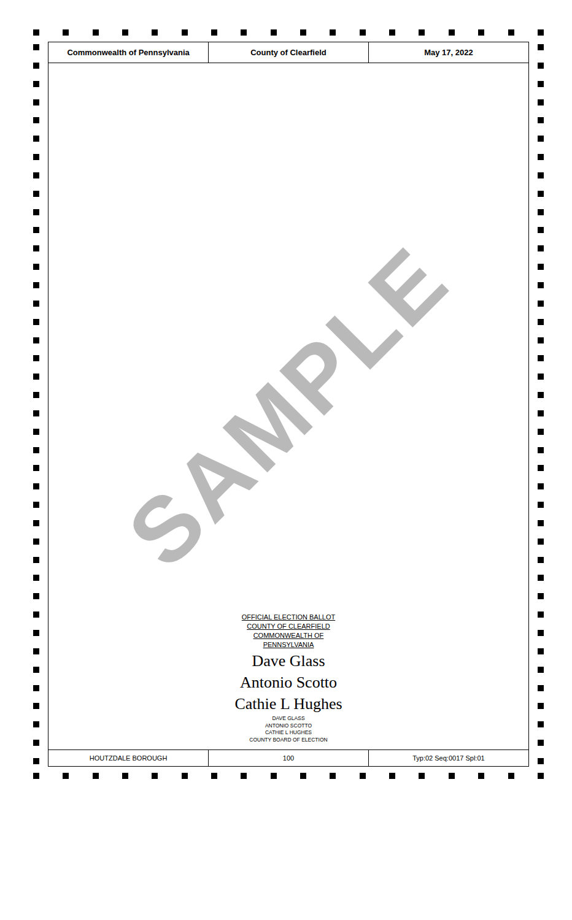| Commonwealth of Pennsylvania | County of Clearfield | May 17, 2022 |
SAMPLE
Official Election Ballot
County of Clearfield
Commonwealth of
Pennsylvania
Dave Glass
Antonio Scotto
Cathie L Hughes
Dave Glass
Antonio Scotto
Cathie L Hughes
County Board of Election
| HOUTZDALE BOROUGH | 100 | Typ:02 Seq:0017 Spl:01 |